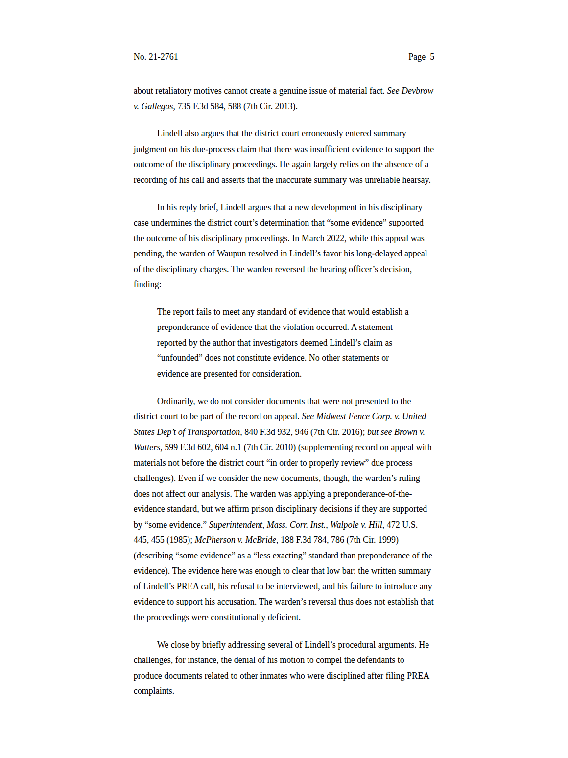No. 21-2761 Page 5
about retaliatory motives cannot create a genuine issue of material fact. See Devbrow v. Gallegos, 735 F.3d 584, 588 (7th Cir. 2013).
Lindell also argues that the district court erroneously entered summary judgment on his due-process claim that there was insufficient evidence to support the outcome of the disciplinary proceedings. He again largely relies on the absence of a recording of his call and asserts that the inaccurate summary was unreliable hearsay.
In his reply brief, Lindell argues that a new development in his disciplinary case undermines the district court’s determination that “some evidence” supported the outcome of his disciplinary proceedings. In March 2022, while this appeal was pending, the warden of Waupun resolved in Lindell’s favor his long-delayed appeal of the disciplinary charges. The warden reversed the hearing officer’s decision, finding:
The report fails to meet any standard of evidence that would establish a preponderance of evidence that the violation occurred. A statement reported by the author that investigators deemed Lindell’s claim as “unfounded” does not constitute evidence. No other statements or evidence are presented for consideration.
Ordinarily, we do not consider documents that were not presented to the district court to be part of the record on appeal. See Midwest Fence Corp. v. United States Dep’t of Transportation, 840 F.3d 932, 946 (7th Cir. 2016); but see Brown v. Watters, 599 F.3d 602, 604 n.1 (7th Cir. 2010) (supplementing record on appeal with materials not before the district court “in order to properly review” due process challenges). Even if we consider the new documents, though, the warden’s ruling does not affect our analysis. The warden was applying a preponderance-of-the-evidence standard, but we affirm prison disciplinary decisions if they are supported by “some evidence.” Superintendent, Mass. Corr. Inst., Walpole v. Hill, 472 U.S. 445, 455 (1985); McPherson v. McBride, 188 F.3d 784, 786 (7th Cir. 1999) (describing “some evidence” as a “less exacting” standard than preponderance of the evidence). The evidence here was enough to clear that low bar: the written summary of Lindell’s PREA call, his refusal to be interviewed, and his failure to introduce any evidence to support his accusation. The warden’s reversal thus does not establish that the proceedings were constitutionally deficient.
We close by briefly addressing several of Lindell’s procedural arguments. He challenges, for instance, the denial of his motion to compel the defendants to produce documents related to other inmates who were disciplined after filing PREA complaints.